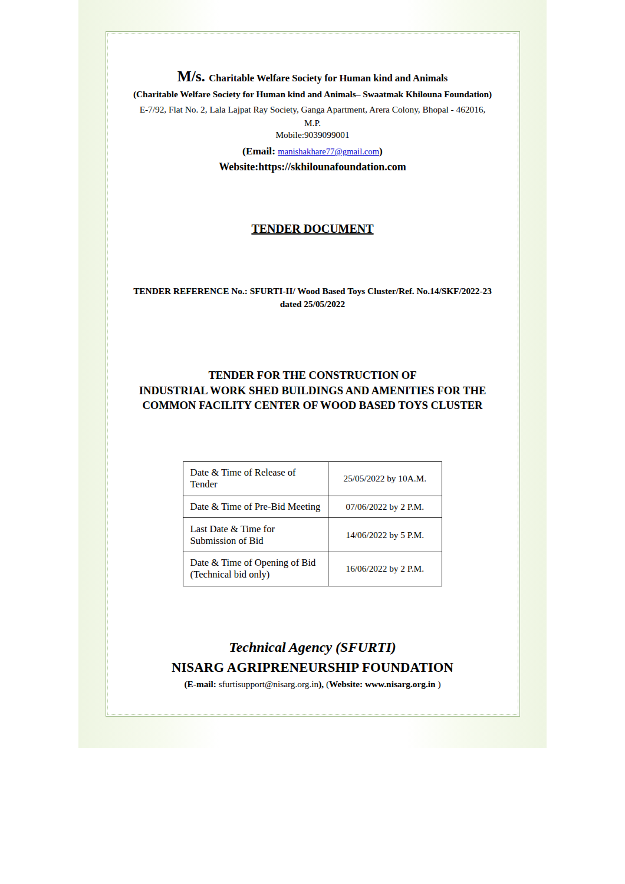M/s. Charitable Welfare Society for Human kind and Animals
(Charitable Welfare Society for Human kind and Animals– Swaatmak Khilouna Foundation)
E-7/92, Flat No. 2, Lala Lajpat Ray Society, Ganga Apartment, Arera Colony, Bhopal - 462016, M.P.
Mobile:9039099001
(Email: manishakhare77@gmail.com)
Website:https://skhilounafoundation.com
TENDER DOCUMENT
TENDER REFERENCE No.: SFURTI-II/ Wood Based Toys Cluster/Ref. No.14/SKF/2022-23
dated 25/05/2022
TENDER FOR THE CONSTRUCTION OF
INDUSTRIAL WORK SHED BUILDINGS AND AMENITIES FOR THE
COMMON FACILITY CENTER OF WOOD BASED TOYS CLUSTER
| Date & Time of Release of Tender | 25/05/2022 by 10A.M. |
| Date & Time of Pre-Bid Meeting | 07/06/2022 by 2 P.M. |
| Last Date & Time for Submission of Bid | 14/06/2022 by 5 P.M. |
| Date & Time of Opening of Bid (Technical bid only) | 16/06/2022 by 2 P.M. |
Technical Agency (SFURTI)
NISARG AGRIPRENEURSHIP FOUNDATION
(E-mail: sfurtisupport@nisarg.org.in), (Website: www.nisarg.org.in )